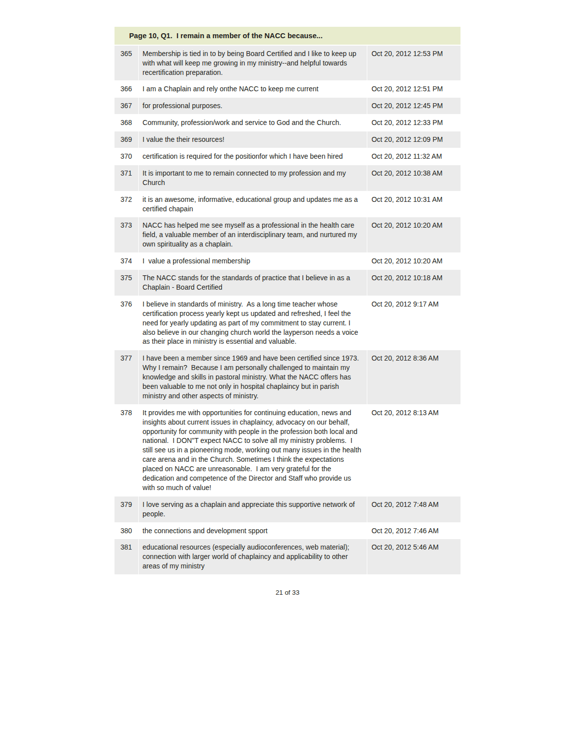Page 10, Q1. I remain a member of the NACC because...
| 365 | Membership is tied in to by being Board Certified and I like to keep up with what will keep me growing in my ministry--and helpful towards recertification preparation. | Oct 20, 2012 12:53 PM |
| 366 | I am a Chaplain and rely onthe NACC to keep me current | Oct 20, 2012 12:51 PM |
| 367 | for professional purposes. | Oct 20, 2012 12:45 PM |
| 368 | Community, profession/work and service to God and the Church. | Oct 20, 2012 12:33 PM |
| 369 | I value the their resources! | Oct 20, 2012 12:09 PM |
| 370 | certification is required for the positionfor which I have been hired | Oct 20, 2012 11:32 AM |
| 371 | It is important to me to remain connected to my profession and my Church | Oct 20, 2012 10:38 AM |
| 372 | it is an awesome, informative, educational group and updates me as a certified chapain | Oct 20, 2012 10:31 AM |
| 373 | NACC has helped me see myself as a professional in the health care field, a valuable member of an interdisciplinary team, and nurtured my own spirituality as a chaplain. | Oct 20, 2012 10:20 AM |
| 374 | I value a professional membership | Oct 20, 2012 10:20 AM |
| 375 | The NACC stands for the standards of practice that I believe in as a Chaplain - Board Certified | Oct 20, 2012 10:18 AM |
| 376 | I believe in standards of ministry. As a long time teacher whose certification process yearly kept us updated and refreshed, I feel the need for yearly updating as part of my commitment to stay current. I also believe in our changing church world the layperson needs a voice as their place in ministry is essential and valuable. | Oct 20, 2012 9:17 AM |
| 377 | I have been a member since 1969 and have been certified since 1973. Why I remain? Because I am personally challenged to maintain my knowledge and skills in pastoral ministry. What the NACC offers has been valuable to me not only in hospital chaplaincy but in parish ministry and other aspects of ministry. | Oct 20, 2012 8:36 AM |
| 378 | It provides me with opportunities for continuing education, news and insights about current issues in chaplaincy, advocacy on our behalf, opportunity for community with people in the profession both local and national. I DON"T expect NACC to solve all my ministry problems. I still see us in a pioneering mode, working out many issues in the health care arena and in the Church. Sometimes I think the expectations placed on NACC are unreasonable. I am very grateful for the dedication and competence of the Director and Staff who provide us with so much of value! | Oct 20, 2012 8:13 AM |
| 379 | I love serving as a chaplain and appreciate this supportive network of people. | Oct 20, 2012 7:48 AM |
| 380 | the connections and development spport | Oct 20, 2012 7:46 AM |
| 381 | educational resources (especially audioconferences, web material); connection with larger world of chaplaincy and applicability to other areas of my ministry | Oct 20, 2012 5:46 AM |
21 of 33